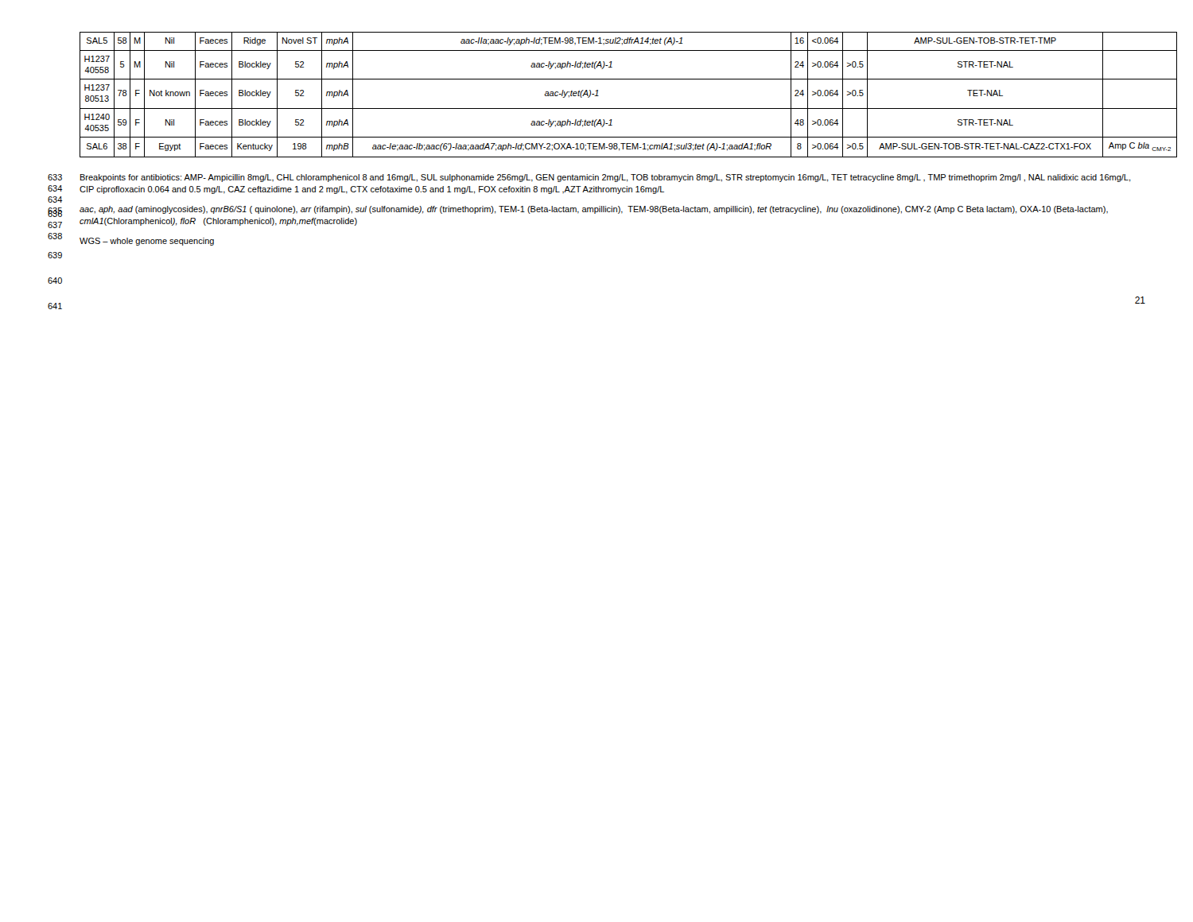| SAL5 | 58 | M | Nil | Faeces | Ridge | Novel ST | mphA | aac-IIa ; aac-ly ; aph-Id ;TEM-98,TEM-1; sul2 ; dfrA14 ; tet (A)-1 | 16 | <0.064 | | AMP-SUL-GEN-TOB-STR-TET-TMP | |
| H1237 40558 | 5 | M | Nil | Faeces | Blockley | 52 | mphA | aac-ly ; aph-Id ; tet(A)-1 | 24 | >0.064 | >0.5 | STR-TET-NAL | |
| H1237 80513 | 78 | F | Not known | Faeces | Blockley | 52 | mphA | aac-ly ; tet(A)-1 | 24 | >0.064 | >0.5 | TET-NAL | |
| H1240 40535 | 59 | F | Nil | Faeces | Blockley | 52 | mphA | aac-ly ; aph-Id ; tet(A)-1 | 48 | >0.064 | | STR-TET-NAL | |
| SAL6 | 38 | F | Egypt | Faeces | Kentucky | 198 | mphB | aac-Ie ; aac-Ib ; aac(6')-Iaa ; aadA7 ; aph-Id ;CMY-2;OXA-10;TEM-98,TEM-1; cmlA1 ; sul3 ; tet (A)-1 ; aadA1 ; floR | 8 | >0.064 | >0.5 | AMP-SUL-GEN-TOB-STR-TET-NAL-CAZ2-CTX1-FOX | Amp C bla CMY-2 |
633
634
634
635
Breakpoints for antibiotics: AMP- Ampicillin 8mg/L, CHL chloramphenicol 8 and 16mg/L, SUL sulphonamide 256mg/L, GEN gentamicin 2mg/L, TOB tobramycin 8mg/L, STR streptomycin 16mg/L, TET tetracycline 8mg/L , TMP trimethoprim 2mg/l , NAL nalidixic acid 16mg/L, CIP ciprofloxacin 0.064 and 0.5 mg/L, CAZ ceftazidime 1 and 2 mg/L, CTX cefotaxime 0.5 and 1 mg/L, FOX cefoxitin 8 mg/L ,AZT Azithromycin 16mg/L
aac, aph, aad (aminoglycosides), qnrB6/S1 ( quinolone), arr (rifampin), sul (sulfonamide), dfr (trimethoprim), TEM-1 (Beta-lactam, ampillicin), TEM-98(Beta-lactam, ampillicin), tet (tetracycline), lnu (oxazolidinone), CMY-2 (Amp C Beta lactam), OXA-10 (Beta-lactam), cmlA1(Chloramphenicol), floR (Chloramphenicol), mph,mef(macrolide)
WGS – whole genome sequencing
636
637
638
639
640
641
21